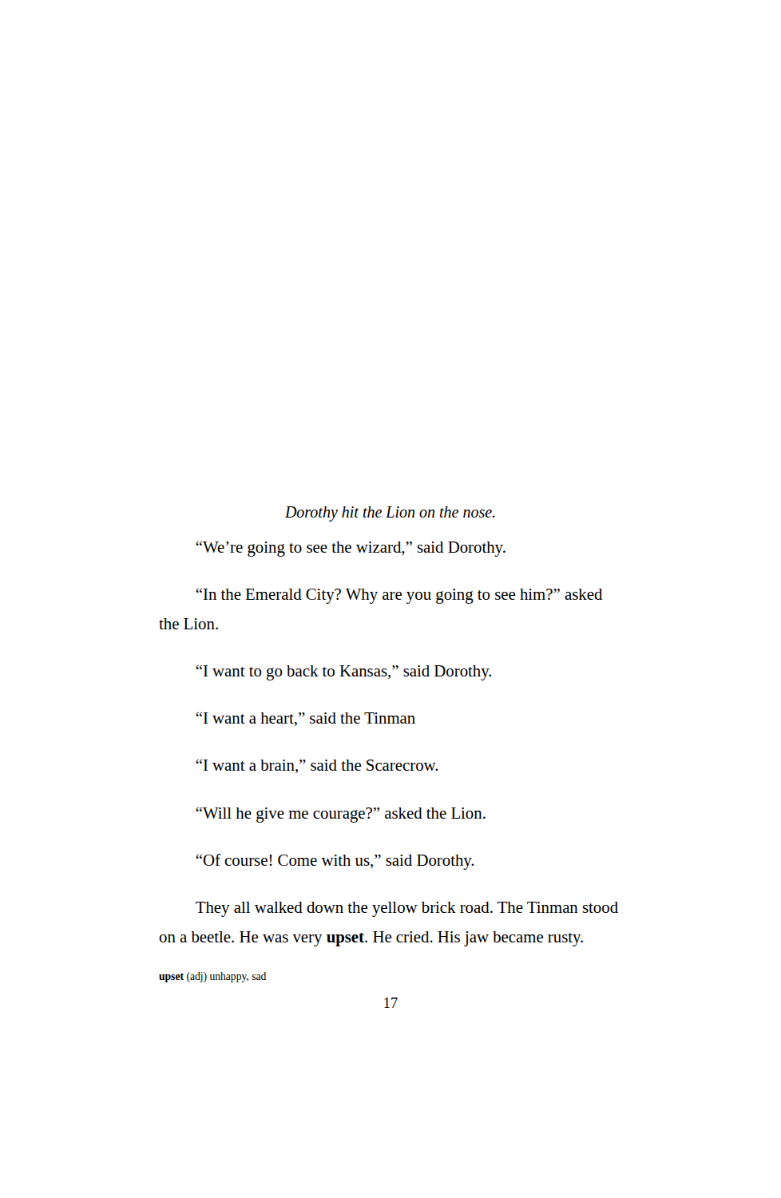Dorothy hit the Lion on the nose.
“We’re going to see the wizard,” said Dorothy.
“In the Emerald City? Why are you going to see him?” asked the Lion.
“I want to go back to Kansas,” said Dorothy.
“I want a heart,” said the Tinman
“I want a brain,” said the Scarecrow.
“Will he give me courage?” asked the Lion.
“Of course! Come with us,” said Dorothy.
They all walked down the yellow brick road. The Tinman stood on a beetle. He was very upset. He cried. His jaw became rusty.
upset (adj) unhappy, sad
17